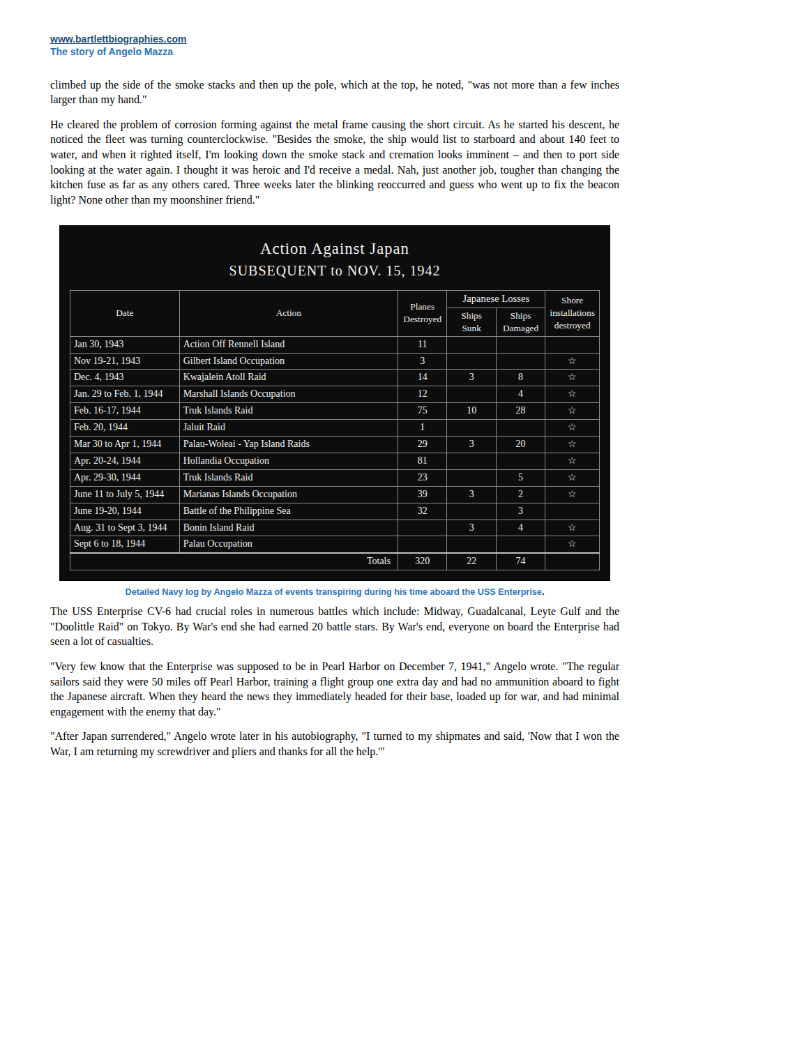www.bartlettbiographies.com The story of Angelo Mazza
climbed up the side of the smoke stacks and then up the pole, which at the top, he noted, "was not more than a few inches larger than my hand."
He cleared the problem of corrosion forming against the metal frame causing the short circuit. As he started his descent, he noticed the fleet was turning counterclockwise. "Besides the smoke, the ship would list to starboard and about 140 feet to water, and when it righted itself, I'm looking down the smoke stack and cremation looks imminent – and then to port side looking at the water again. I thought it was heroic and I'd receive a medal. Nah, just another job, tougher than changing the kitchen fuse as far as any others cared. Three weeks later the blinking reoccurred and guess who went up to fix the beacon light? None other than my moonshiner friend."
Action Against Japan
SUBSEQUENT to NOV. 15, 1942
| Date | Action | Planes Destroyed | Japanese Losses | Shore installations destroyed |
| --- | --- | --- | --- | --- |
| Ships Sunk | Ships Damaged |
| Jan 30, 1943 | Action Off Rennell Island | 11 | | | |
| Nov 19-21, 1943 | Gilbert Island Occupation | 3 | | | ☆ |
| Dec. 4, 1943 | Kwajalein Atoll Raid | 14 | 3 | 8 | ☆ |
| Jan. 29 to Feb. 1, 1944 | Marshall Islands Occupation | 12 | | 4 | ☆ |
| Feb. 16-17, 1944 | Truk Islands Raid | 75 | 10 | 28 | ☆ |
| Feb. 20, 1944 | Jaluit Raid | 1 | | | ☆ |
| Mar 30 to Apr 1, 1944 | Palau-Woleai - Yap Island Raids | 29 | 3 | 20 | ☆ |
| Apr. 20-24, 1944 | Hollandia Occupation | 81 | | | ☆ |
| Apr. 29-30, 1944 | Truk Islands Raid | 23 | | 5 | ☆ |
| June 11 to July 5, 1944 | Marianas Islands Occupation | 39 | 3 | 2 | ☆ |
| June 19-20, 1944 | Battle of the Philippine Sea | 32 | | 3 | |
| Aug. 31 to Sept 3, 1944 | Bonin Island Raid | | 3 | 4 | ☆ |
| Sept 6 to 18, 1944 | Palau Occupation | | | | ☆ |
| Totals | 320 | 22 | 74 | |
Detailed Navy log by Angelo Mazza of events transpiring during his time aboard the USS Enterprise.
The USS Enterprise CV-6 had crucial roles in numerous battles which include: Midway, Guadalcanal, Leyte Gulf and the "Doolittle Raid" on Tokyo. By War's end she had earned 20 battle stars. By War's end, everyone on board the Enterprise had seen a lot of casualties.
"Very few know that the Enterprise was supposed to be in Pearl Harbor on December 7, 1941," Angelo wrote. "The regular sailors said they were 50 miles off Pearl Harbor, training a flight group one extra day and had no ammunition aboard to fight the Japanese aircraft. When they heard the news they immediately headed for their base, loaded up for war, and had minimal engagement with the enemy that day."
"After Japan surrendered," Angelo wrote later in his autobiography, "I turned to my shipmates and said, 'Now that I won the War, I am returning my screwdriver and pliers and thanks for all the help.'"